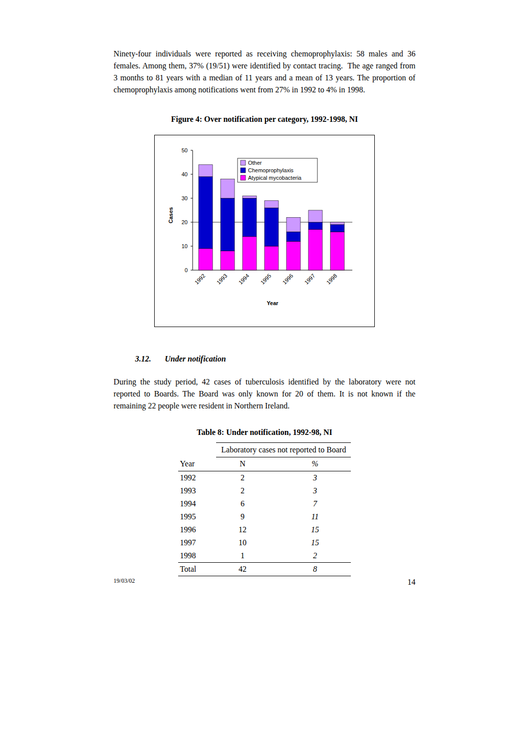Ninety-four individuals were reported as receiving chemoprophylaxis: 58 males and 36 females. Among them, 37% (19/51) were identified by contact tracing. The age ranged from 3 months to 81 years with a median of 11 years and a mean of 13 years. The proportion of chemoprophylaxis among notifications went from 27% in 1992 to 4% in 1998.
Figure 4: Over notification per category, 1992-1998, NI
0 10 20 30 40 50 Cases 1992 1993 1994 1995 1996 1997 1998 Year Other Chemoprophylaxis Atypical mycobacteria
3.12. Under notification
During the study period, 42 cases of tuberculosis identified by the laboratory were not reported to Boards. The Board was only known for 20 of them. It is not known if the remaining 22 people were resident in Northern Ireland.
Table 8: Under notification, 1992-98, NI
| | Laboratory cases not reported to Board |
| Year | N | % |
| 1992 | 2 | 3 |
| 1993 | 2 | 3 |
| 1994 | 6 | 7 |
| 1995 | 9 | 11 |
| 1996 | 12 | 15 |
| 1997 | 10 | 15 |
| 1998 | 1 | 2 |
| Total | 42 | 8 |
19/03/02 14